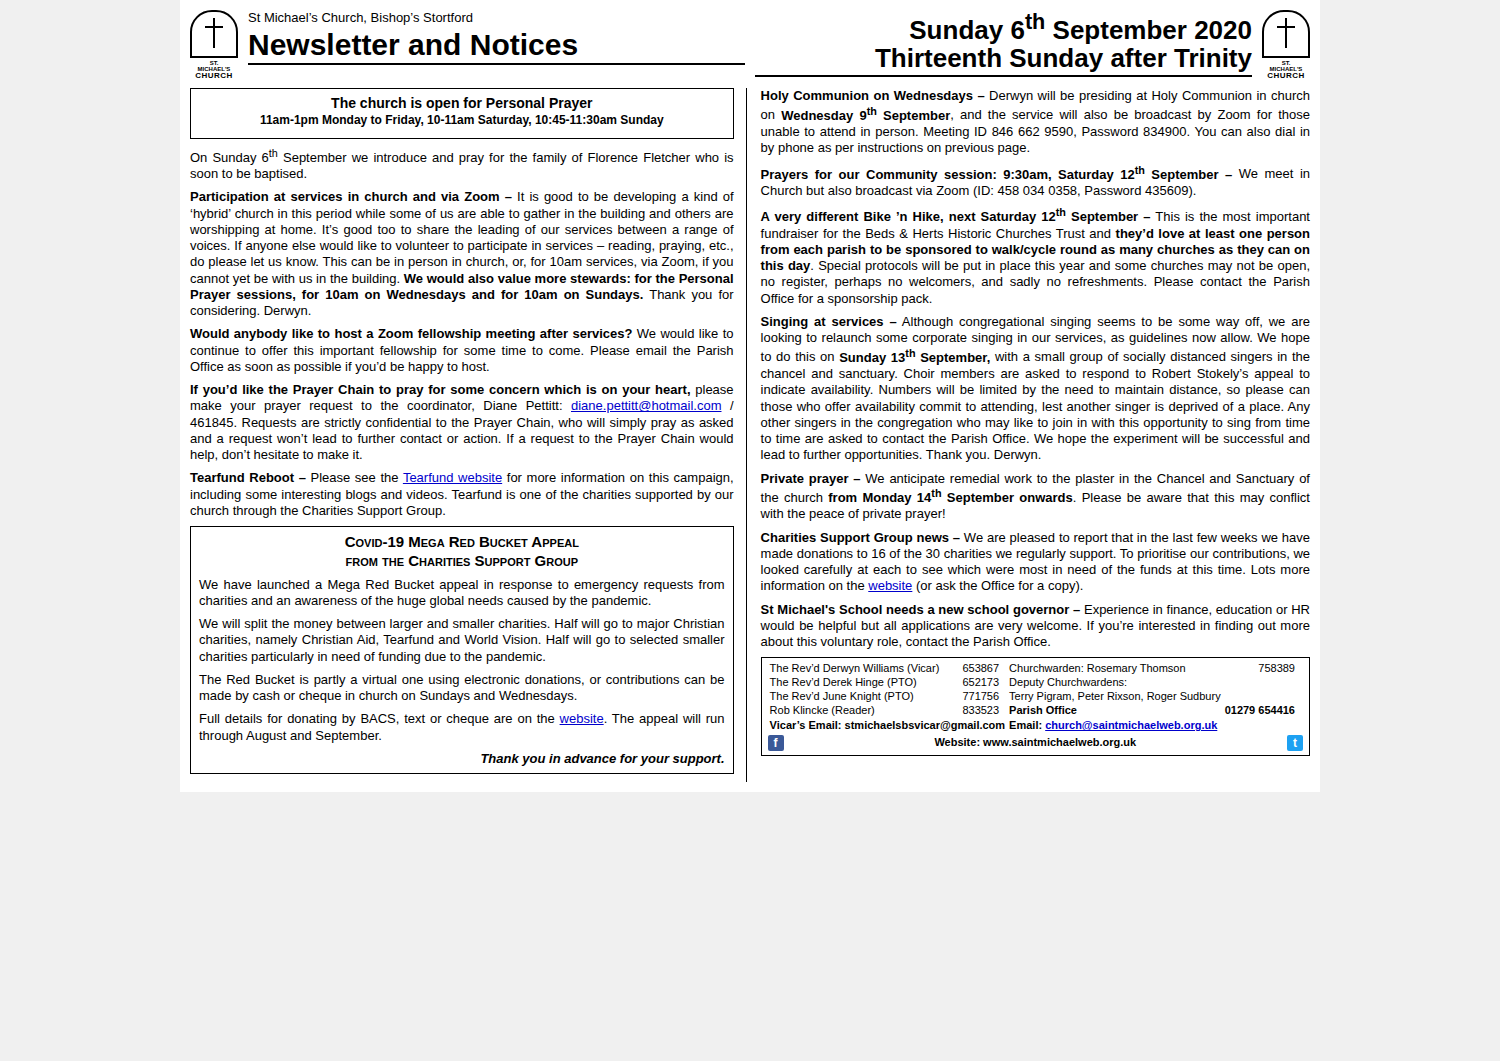ST. MICHAEL'S CHURCH
St Michael’s Church, Bishop’s Stortford
Newsletter and Notices
Sunday 6th September 2020
Thirteenth Sunday after Trinity
ST. MICHAEL'S CHURCH
The church is open for Personal Prayer 11am-1pm Monday to Friday, 10-11am Saturday, 10:45-11:30am Sunday
On Sunday 6th September we introduce and pray for the family of Florence Fletcher who is soon to be baptised.
Participation at services in church and via Zoom – It is good to be developing a kind of ‘hybrid’ church in this period while some of us are able to gather in the building and others are worshipping at home. It’s good too to share the leading of our services between a range of voices. If anyone else would like to volunteer to participate in services – reading, praying, etc., do please let us know. This can be in person in church, or, for 10am services, via Zoom, if you cannot yet be with us in the building. We would also value more stewards: for the Personal Prayer sessions, for 10am on Wednesdays and for 10am on Sundays. Thank you for considering. Derwyn.
Would anybody like to host a Zoom fellowship meeting after services? We would like to continue to offer this important fellowship for some time to come. Please email the Parish Office as soon as possible if you’d be happy to host.
If you’d like the Prayer Chain to pray for some concern which is on your heart, please make your prayer request to the coordinator, Diane Pettitt: diane.pettitt@hotmail.com / 461845. Requests are strictly confidential to the Prayer Chain, who will simply pray as asked and a request won’t lead to further contact or action. If a request to the Prayer Chain would help, don’t hesitate to make it.
Tearfund Reboot – Please see the Tearfund website for more information on this campaign, including some interesting blogs and videos. Tearfund is one of the charities supported by our church through the Charities Support Group.
Covid-19 Mega Red Bucket Appeal
from the Charities Support Group
We have launched a Mega Red Bucket appeal in response to emergency requests from charities and an awareness of the huge global needs caused by the pandemic.
We will split the money between larger and smaller charities. Half will go to major Christian charities, namely Christian Aid, Tearfund and World Vision. Half will go to selected smaller charities particularly in need of funding due to the pandemic.
The Red Bucket is partly a virtual one using electronic donations, or contributions can be made by cash or cheque in church on Sundays and Wednesdays.
Full details for donating by BACS, text or cheque are on the website. The appeal will run through August and September.
Thank you in advance for your support.
Holy Communion on Wednesdays – Derwyn will be presiding at Holy Communion in church on Wednesday 9th September, and the service will also be broadcast by Zoom for those unable to attend in person. Meeting ID 846 662 9590, Password 834900. You can also dial in by phone as per instructions on previous page.
Prayers for our Community session: 9:30am, Saturday 12th September – We meet in Church but also broadcast via Zoom (ID: 458 034 0358, Password 435609).
A very different Bike ’n Hike, next Saturday 12th September – This is the most important fundraiser for the Beds & Herts Historic Churches Trust and they’d love at least one person from each parish to be sponsored to walk/cycle round as many churches as they can on this day. Special protocols will be put in place this year and some churches may not be open, no register, perhaps no welcomers, and sadly no refreshments. Please contact the Parish Office for a sponsorship pack.
Singing at services – Although congregational singing seems to be some way off, we are looking to relaunch some corporate singing in our services, as guidelines now allow. We hope to do this on Sunday 13th September, with a small group of socially distanced singers in the chancel and sanctuary. Choir members are asked to respond to Robert Stokely’s appeal to indicate availability. Numbers will be limited by the need to maintain distance, so please can those who offer availability commit to attending, lest another singer is deprived of a place. Any other singers in the congregation who may like to join in with this opportunity to sing from time to time are asked to contact the Parish Office. We hope the experiment will be successful and lead to further opportunities. Thank you. Derwyn.
Private prayer – We anticipate remedial work to the plaster in the Chancel and Sanctuary of the church from Monday 14th September onwards. Please be aware that this may conflict with the peace of private prayer!
Charities Support Group news – We are pleased to report that in the last few weeks we have made donations to 16 of the 30 charities we regularly support. To prioritise our contributions, we looked carefully at each to see which were most in need of the funds at this time. Lots more information on the website (or ask the Office for a copy).
St Michael's School needs a new school governor – Experience in finance, education or HR would be helpful but all applications are very welcome. If you’re interested in finding out more about this voluntary role, contact the Parish Office.
| The Rev’d Derwyn Williams (Vicar) | 653867 | Churchwarden: Rosemary Thomson | 758389 |
| The Rev’d Derek Hinge (PTO) | 652173 | Deputy Churchwardens: | |
| The Rev’d June Knight (PTO) | 771756 | Terry Pigram, Peter Rixson, Roger Sudbury | |
| Rob Klincke (Reader) | 833523 | Parish Office | 01279 654416 |
| Vicar’s Email: stmichaelsbsvicar@gmail.com | Email: church@saintmichaelweb.org.uk |
f Website: www.saintmichaelweb.org.uk t